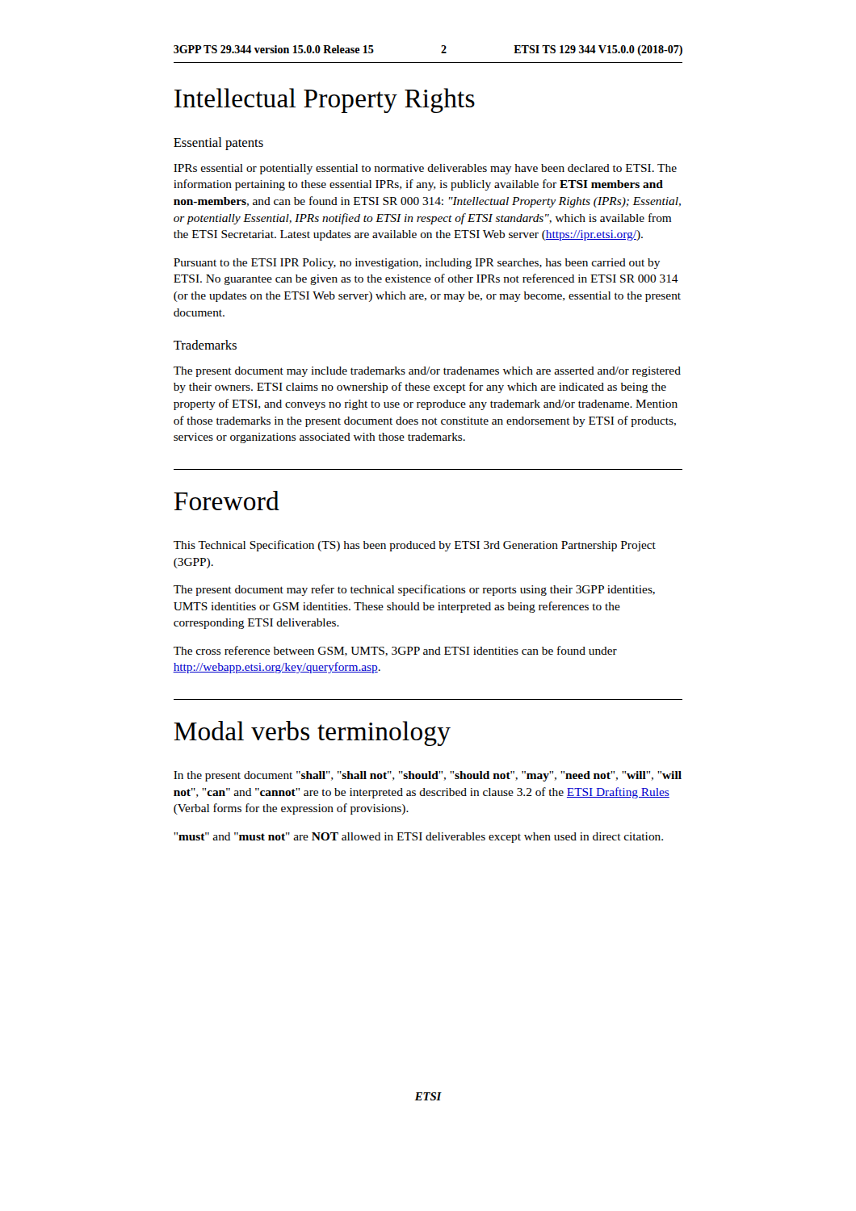3GPP TS 29.344 version 15.0.0 Release 15
2
ETSI TS 129 344 V15.0.0 (2018-07)
Intellectual Property Rights
Essential patents
IPRs essential or potentially essential to normative deliverables may have been declared to ETSI. The information pertaining to these essential IPRs, if any, is publicly available for ETSI members and non-members, and can be found in ETSI SR 000 314: "Intellectual Property Rights (IPRs); Essential, or potentially Essential, IPRs notified to ETSI in respect of ETSI standards", which is available from the ETSI Secretariat. Latest updates are available on the ETSI Web server (https://ipr.etsi.org/).
Pursuant to the ETSI IPR Policy, no investigation, including IPR searches, has been carried out by ETSI. No guarantee can be given as to the existence of other IPRs not referenced in ETSI SR 000 314 (or the updates on the ETSI Web server) which are, or may be, or may become, essential to the present document.
Trademarks
The present document may include trademarks and/or tradenames which are asserted and/or registered by their owners. ETSI claims no ownership of these except for any which are indicated as being the property of ETSI, and conveys no right to use or reproduce any trademark and/or tradename. Mention of those trademarks in the present document does not constitute an endorsement by ETSI of products, services or organizations associated with those trademarks.
Foreword
This Technical Specification (TS) has been produced by ETSI 3rd Generation Partnership Project (3GPP).
The present document may refer to technical specifications or reports using their 3GPP identities, UMTS identities or GSM identities. These should be interpreted as being references to the corresponding ETSI deliverables.
The cross reference between GSM, UMTS, 3GPP and ETSI identities can be found under http://webapp.etsi.org/key/queryform.asp.
Modal verbs terminology
In the present document "shall", "shall not", "should", "should not", "may", "need not", "will", "will not", "can" and "cannot" are to be interpreted as described in clause 3.2 of the ETSI Drafting Rules (Verbal forms for the expression of provisions).
"must" and "must not" are NOT allowed in ETSI deliverables except when used in direct citation.
ETSI